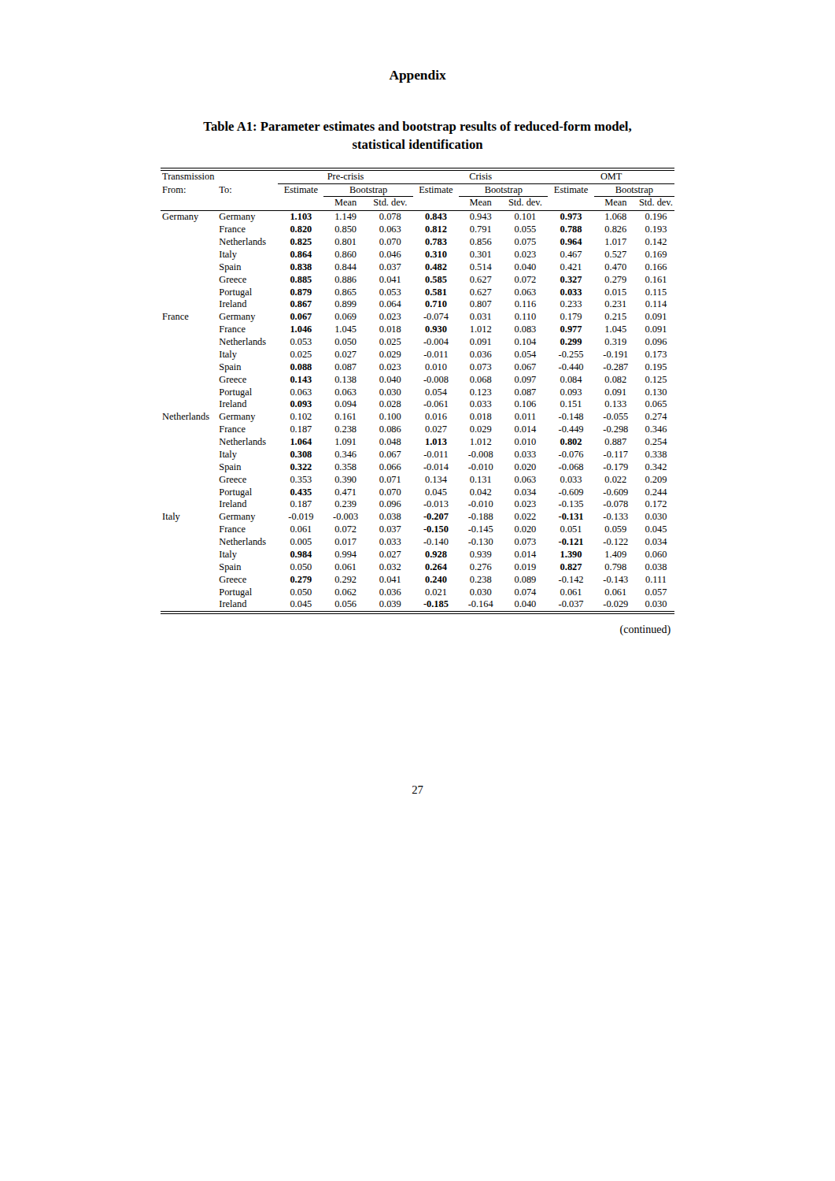Appendix
Table A1: Parameter estimates and bootstrap results of reduced-form model,
statistical identification
| Transmission | Pre-crisis | Crisis | OMT |
| --- | --- | --- | --- |
| From: | To: | Estimate | Bootstrap | Estimate | Bootstrap | Estimate | Bootstrap |
| | | | Mean | Std. dev. | | Mean | Std. dev. | | Mean | Std. dev. |
| Germany | Germany | 1.103 | 1.149 | 0.078 | 0.843 | 0.943 | 0.101 | 0.973 | 1.068 | 0.196 |
| | France | 0.820 | 0.850 | 0.063 | 0.812 | 0.791 | 0.055 | 0.788 | 0.826 | 0.193 |
| | Netherlands | 0.825 | 0.801 | 0.070 | 0.783 | 0.856 | 0.075 | 0.964 | 1.017 | 0.142 |
| | Italy | 0.864 | 0.860 | 0.046 | 0.310 | 0.301 | 0.023 | 0.467 | 0.527 | 0.169 |
| | Spain | 0.838 | 0.844 | 0.037 | 0.482 | 0.514 | 0.040 | 0.421 | 0.470 | 0.166 |
| | Greece | 0.885 | 0.886 | 0.041 | 0.585 | 0.627 | 0.072 | 0.327 | 0.279 | 0.161 |
| | Portugal | 0.879 | 0.865 | 0.053 | 0.581 | 0.627 | 0.063 | 0.033 | 0.015 | 0.115 |
| | Ireland | 0.867 | 0.899 | 0.064 | 0.710 | 0.807 | 0.116 | 0.233 | 0.231 | 0.114 |
| France | Germany | 0.067 | 0.069 | 0.023 | -0.074 | 0.031 | 0.110 | 0.179 | 0.215 | 0.091 |
| | France | 1.046 | 1.045 | 0.018 | 0.930 | 1.012 | 0.083 | 0.977 | 1.045 | 0.091 |
| | Netherlands | 0.053 | 0.050 | 0.025 | -0.004 | 0.091 | 0.104 | 0.299 | 0.319 | 0.096 |
| | Italy | 0.025 | 0.027 | 0.029 | -0.011 | 0.036 | 0.054 | -0.255 | -0.191 | 0.173 |
| | Spain | 0.088 | 0.087 | 0.023 | 0.010 | 0.073 | 0.067 | -0.440 | -0.287 | 0.195 |
| | Greece | 0.143 | 0.138 | 0.040 | -0.008 | 0.068 | 0.097 | 0.084 | 0.082 | 0.125 |
| | Portugal | 0.063 | 0.063 | 0.030 | 0.054 | 0.123 | 0.087 | 0.093 | 0.091 | 0.130 |
| | Ireland | 0.093 | 0.094 | 0.028 | -0.061 | 0.033 | 0.106 | 0.151 | 0.133 | 0.065 |
| Netherlands | Germany | 0.102 | 0.161 | 0.100 | 0.016 | 0.018 | 0.011 | -0.148 | -0.055 | 0.274 |
| | France | 0.187 | 0.238 | 0.086 | 0.027 | 0.029 | 0.014 | -0.449 | -0.298 | 0.346 |
| | Netherlands | 1.064 | 1.091 | 0.048 | 1.013 | 1.012 | 0.010 | 0.802 | 0.887 | 0.254 |
| | Italy | 0.308 | 0.346 | 0.067 | -0.011 | -0.008 | 0.033 | -0.076 | -0.117 | 0.338 |
| | Spain | 0.322 | 0.358 | 0.066 | -0.014 | -0.010 | 0.020 | -0.068 | -0.179 | 0.342 |
| | Greece | 0.353 | 0.390 | 0.071 | 0.134 | 0.131 | 0.063 | 0.033 | 0.022 | 0.209 |
| | Portugal | 0.435 | 0.471 | 0.070 | 0.045 | 0.042 | 0.034 | -0.609 | -0.609 | 0.244 |
| | Ireland | 0.187 | 0.239 | 0.096 | -0.013 | -0.010 | 0.023 | -0.135 | -0.078 | 0.172 |
| Italy | Germany | -0.019 | -0.003 | 0.038 | -0.207 | -0.188 | 0.022 | -0.131 | -0.133 | 0.030 |
| | France | 0.061 | 0.072 | 0.037 | -0.150 | -0.145 | 0.020 | 0.051 | 0.059 | 0.045 |
| | Netherlands | 0.005 | 0.017 | 0.033 | -0.140 | -0.130 | 0.073 | -0.121 | -0.122 | 0.034 |
| | Italy | 0.984 | 0.994 | 0.027 | 0.928 | 0.939 | 0.014 | 1.390 | 1.409 | 0.060 |
| | Spain | 0.050 | 0.061 | 0.032 | 0.264 | 0.276 | 0.019 | 0.827 | 0.798 | 0.038 |
| | Greece | 0.279 | 0.292 | 0.041 | 0.240 | 0.238 | 0.089 | -0.142 | -0.143 | 0.111 |
| | Portugal | 0.050 | 0.062 | 0.036 | 0.021 | 0.030 | 0.074 | 0.061 | 0.061 | 0.057 |
| | Ireland | 0.045 | 0.056 | 0.039 | -0.185 | -0.164 | 0.040 | -0.037 | -0.029 | 0.030 |
(continued)
27